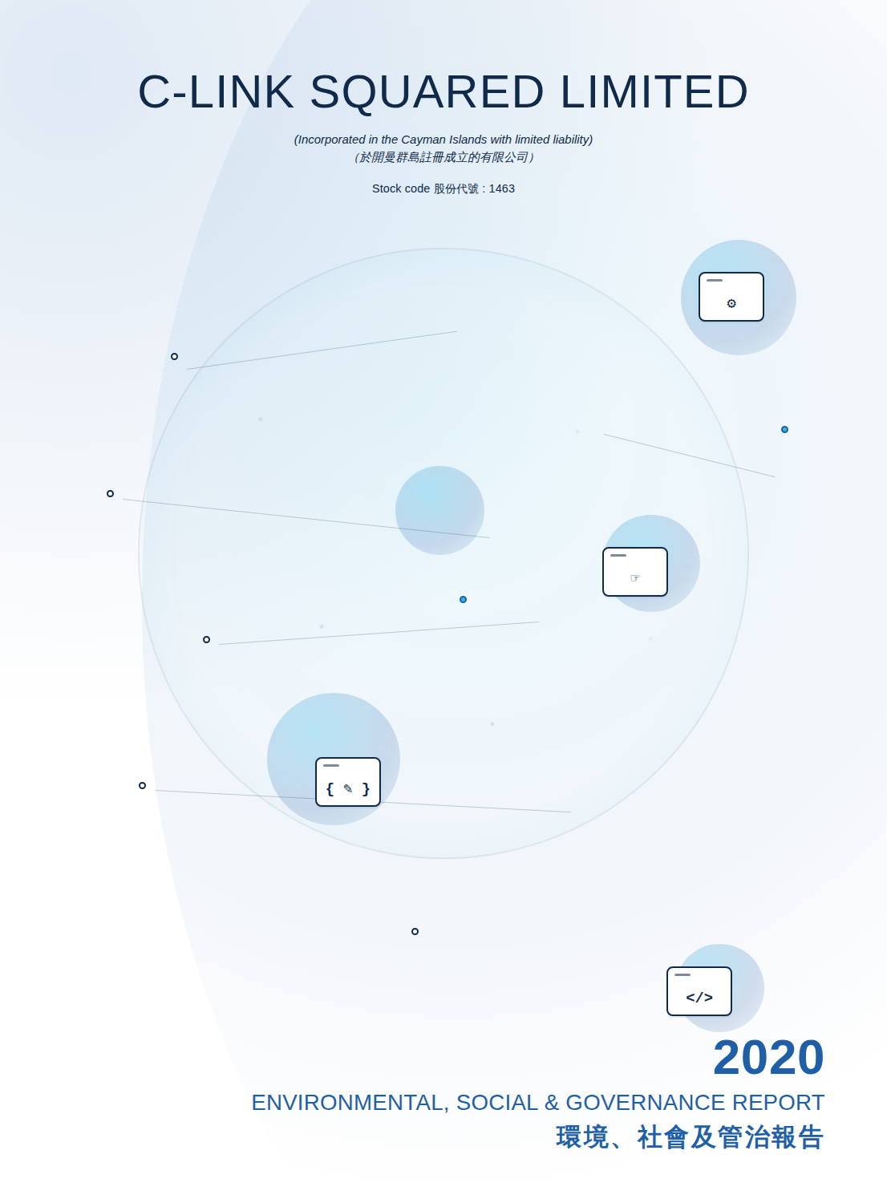C-LINK SQUARED LIMITED
(Incorporated in the Cayman Islands with limited liability) （於開曼群島註冊成立的有限公司）
Stock code 股份代號 : 1463
⚙ ☞ { ✎ } </>
2020
Environmental, Social & Governance Report
環境、社會及管治報告
Cover page of the 2020 Environmental, Social and Governance Report of C-Link Squared Limited, incorporated in the Cayman Islands with limited liability, stock code 1463.